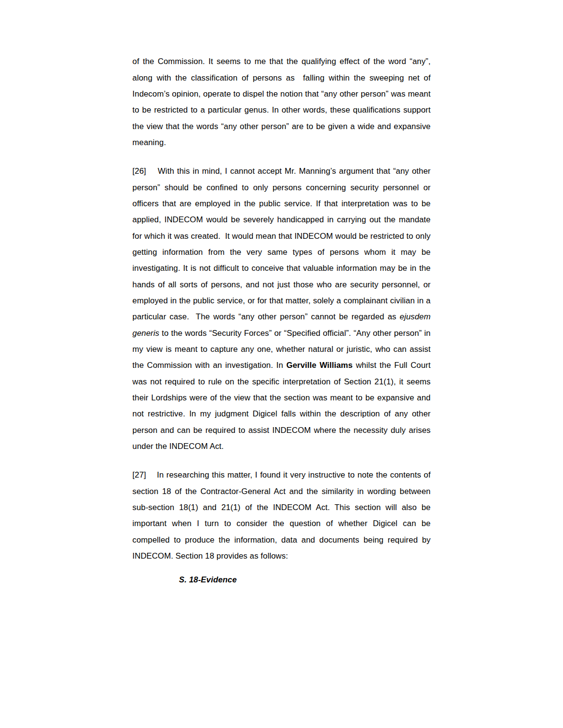of the Commission. It seems to me that the qualifying effect of the word “any”, along with the classification of persons as falling within the sweeping net of Indecom’s opinion, operate to dispel the notion that “any other person” was meant to be restricted to a particular genus. In other words, these qualifications support the view that the words “any other person” are to be given a wide and expansive meaning.
[26] With this in mind, I cannot accept Mr. Manning’s argument that “any other person” should be confined to only persons concerning security personnel or officers that are employed in the public service. If that interpretation was to be applied, INDECOM would be severely handicapped in carrying out the mandate for which it was created. It would mean that INDECOM would be restricted to only getting information from the very same types of persons whom it may be investigating. It is not difficult to conceive that valuable information may be in the hands of all sorts of persons, and not just those who are security personnel, or employed in the public service, or for that matter, solely a complainant civilian in a particular case. The words “any other person” cannot be regarded as ejusdem generis to the words “Security Forces” or “Specified official”. “Any other person” in my view is meant to capture any one, whether natural or juristic, who can assist the Commission with an investigation. In Gerville Williams whilst the Full Court was not required to rule on the specific interpretation of Section 21(1), it seems their Lordships were of the view that the section was meant to be expansive and not restrictive. In my judgment Digicel falls within the description of any other person and can be required to assist INDECOM where the necessity duly arises under the INDECOM Act.
[27] In researching this matter, I found it very instructive to note the contents of section 18 of the Contractor-General Act and the similarity in wording between sub-section 18(1) and 21(1) of the INDECOM Act. This section will also be important when I turn to consider the question of whether Digicel can be compelled to produce the information, data and documents being required by INDECOM. Section 18 provides as follows:
S. 18-Evidence